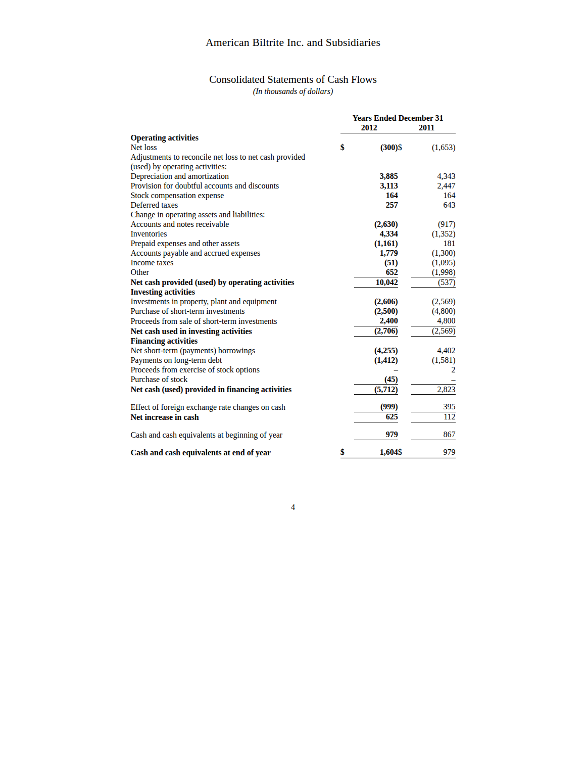American Biltrite Inc. and Subsidiaries
Consolidated Statements of Cash Flows
(In thousands of dollars)
| | Years Ended December 31 |
| --- | --- |
| | 2012 | 2011 |
| Operating activities | | | | |
| Net loss | $ | (300) | $ | (1,653) |
| Adjustments to reconcile net loss to net cash provided | | | | |
| (used) by operating activities: | | | | |
| Depreciation and amortization | | 3,885 | | 4,343 |
| Provision for doubtful accounts and discounts | | 3,113 | | 2,447 |
| Stock compensation expense | | 164 | | 164 |
| Deferred taxes | | 257 | | 643 |
| Change in operating assets and liabilities: | | | | |
| Accounts and notes receivable | | (2,630) | | (917) |
| Inventories | | 4,334 | | (1,352) |
| Prepaid expenses and other assets | | (1,161) | | 181 |
| Accounts payable and accrued expenses | | 1,779 | | (1,300) |
| Income taxes | | (51) | | (1,095) |
| Other | | 652 | | (1,998) |
| Net cash provided (used) by operating activities | | 10,042 | | (537) |
| Investing activities | | | | |
| Investments in property, plant and equipment | | (2,606) | | (2,569) |
| Purchase of short-term investments | | (2,500) | | (4,800) |
| Proceeds from sale of short-term investments | | 2,400 | | 4,800 |
| Net cash used in investing activities | | (2,706) | | (2,569) |
| Financing activities | | | | |
| Net short-term (payments) borrowings | | (4,255) | | 4,402 |
| Payments on long-term debt | | (1,412) | | (1,581) |
| Proceeds from exercise of stock options | | – | | 2 |
| Purchase of stock | | (45) | | – |
| Net cash (used) provided in financing activities | | (5,712) | | 2,823 |
| Effect of foreign exchange rate changes on cash | | (999) | | 395 |
| Net increase in cash | | 625 | | 112 |
| Cash and cash equivalents at beginning of year | | 979 | | 867 |
| Cash and cash equivalents at end of year | $ | 1,604 | $ | 979 |
4